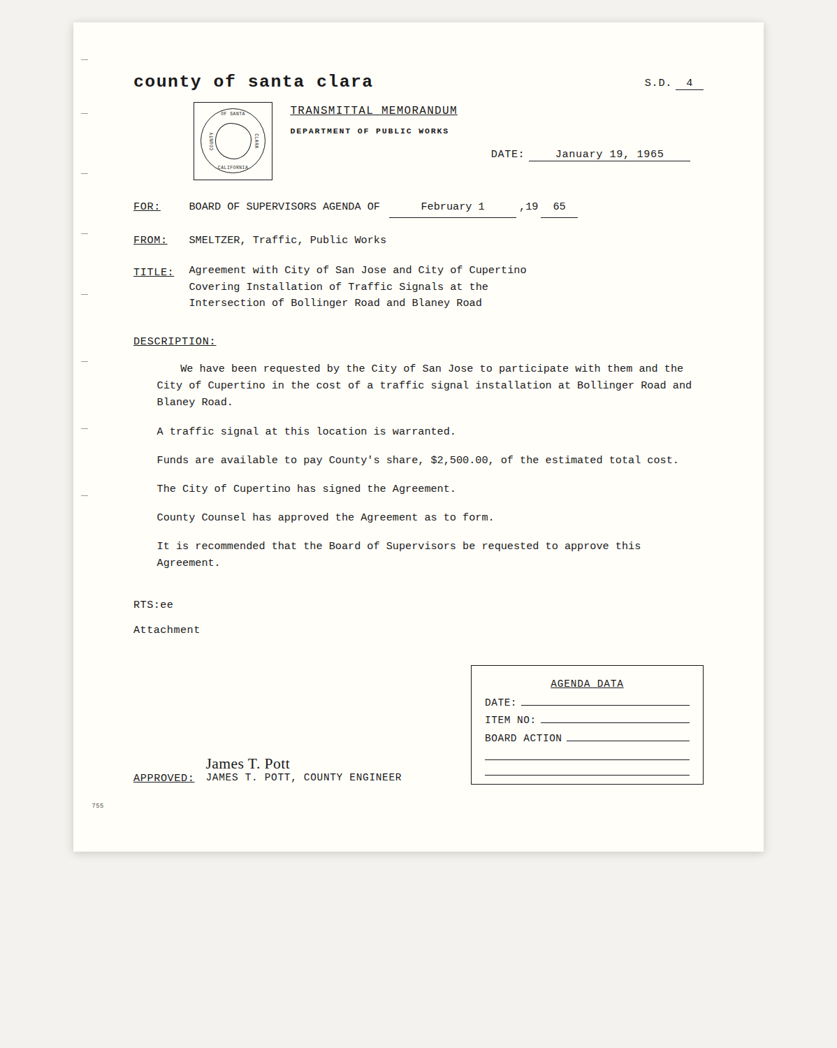county of santa clara
S.D.4
OF SANTA CLARA CALIFORNIA COUNTY
TRANSMITTAL MEMORANDUM
DEPARTMENT OF PUBLIC WORKS
DATE: January 19, 1965
FOR: BOARD OF SUPERVISORS AGENDA OF February 1,1965
FROM: SMELTZER, Traffic, Public Works
TITLE: Agreement with City of San Jose and City of Cupertino
Covering Installation of Traffic Signals at the
Intersection of Bollinger Road and Blaney Road
DESCRIPTION:
We have been requested by the City of San Jose to participate with them and the City of Cupertino in the cost of a traffic signal installation at Bollinger Road and Blaney Road.
A traffic signal at this location is warranted.
Funds are available to pay County's share, $2,500.00, of the estimated total cost.
The City of Cupertino has signed the Agreement.
County Counsel has approved the Agreement as to form.
It is recommended that the Board of Supervisors be requested to approve this Agreement.
RTS:ee
Attachment
APPROVED: James T. Pott JAMES T. POTT, COUNTY ENGINEER
AGENDA DATA
DATE:
ITEM NO:
BOARD ACTION
755